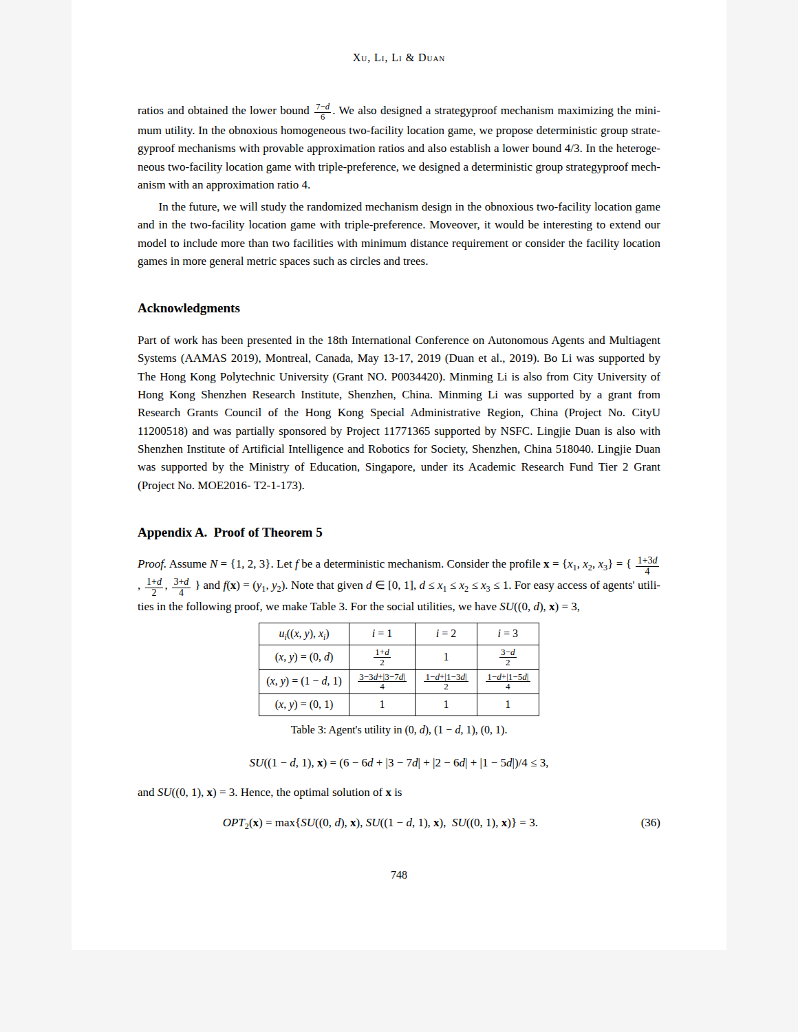Xu, Li, Li & Duan
ratios and obtained the lower bound 7−d 6. We also designed a strategyproof mechanism maximizing the minimum utility. In the obnoxious homogeneous two-facility location game, we propose deterministic group strategyproof mechanisms with provable approximation ratios and also establish a lower bound 4/3. In the heterogeneous two-facility location game with triple-preference, we designed a deterministic group strategyproof mechanism with an approximation ratio 4.
In the future, we will study the randomized mechanism design in the obnoxious two-facility location game and in the two-facility location game with triple-preference. Moveover, it would be interesting to extend our model to include more than two facilities with minimum distance requirement or consider the facility location games in more general metric spaces such as circles and trees.
Acknowledgments
Part of work has been presented in the 18th International Conference on Autonomous Agents and Multiagent Systems (AAMAS 2019), Montreal, Canada, May 13-17, 2019 (Duan et al., 2019). Bo Li was supported by The Hong Kong Polytechnic University (Grant NO. P0034420). Minming Li is also from City University of Hong Kong Shenzhen Research Institute, Shenzhen, China. Minming Li was supported by a grant from Research Grants Council of the Hong Kong Special Administrative Region, China (Project No. CityU 11200518) and was partially sponsored by Project 11771365 supported by NSFC. Lingjie Duan is also with Shenzhen Institute of Artificial Intelligence and Robotics for Society, Shenzhen, China 518040. Lingjie Duan was supported by the Ministry of Education, Singapore, under its Academic Research Fund Tier 2 Grant (Project No. MOE2016- T2-1-173).
Appendix A. Proof of Theorem 5
Proof. Assume N = {1, 2, 3}. Let f be a deterministic mechanism. Consider the profile x = {x1, x2, x3} = { 1+3d 4, 1+d 2, 3+d 4 } and f(x) = (y1, y2). Note that given d ∈ [0, 1], d ≤ x1 ≤ x2 ≤ x3 ≤ 1. For easy access of agents' utilities in the following proof, we make Table 3. For the social utilities, we have SU((0, d), x) = 3,
| u i (( x , y ), x i ) | i = 1 | i = 2 | i = 3 |
| ( x , y ) = (0, d ) | 1+ d 2 | 1 | 3− d 2 |
| ( x , y ) = (1 − d , 1) | 3−3 d +/3−7 d / 4 | 1− d +/1−3 d / 2 | 1− d +/1−5 d / 4 |
| ( x , y ) = (0, 1) | 1 | 1 | 1 |
Table 3: Agent's utility in (0, d), (1 − d, 1), (0, 1).
SU((1 − d, 1), x) = (6 − 6d + |3 − 7d| + |2 − 6d| + |1 − 5d|)/4 ≤ 3,
and SU((0, 1), x) = 3. Hence, the optimal solution of x is
OPT2(x) = max{SU((0, d), x), SU((1 − d, 1), x), SU((0, 1), x)} = 3.
(36)
748